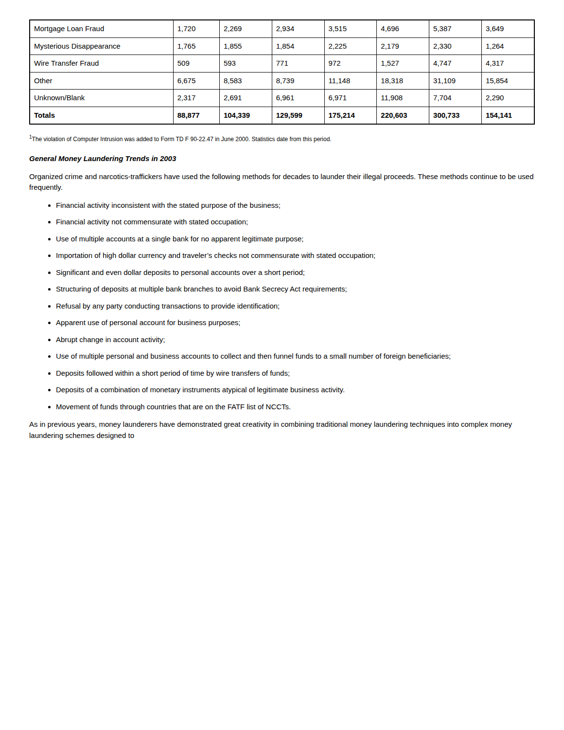| Mortgage Loan Fraud | 1,720 | 2,269 | 2,934 | 3,515 | 4,696 | 5,387 | 3,649 |
| Mysterious Disappearance | 1,765 | 1,855 | 1,854 | 2,225 | 2,179 | 2,330 | 1,264 |
| Wire Transfer Fraud | 509 | 593 | 771 | 972 | 1,527 | 4,747 | 4,317 |
| Other | 6,675 | 8,583 | 8,739 | 11,148 | 18,318 | 31,109 | 15,854 |
| Unknown/Blank | 2,317 | 2,691 | 6,961 | 6,971 | 11,908 | 7,704 | 2,290 |
| Totals | 88,877 | 104,339 | 129,599 | 175,214 | 220,603 | 300,733 | 154,141 |
1The violation of Computer Intrusion was added to Form TD F 90-22.47 in June 2000. Statistics date from this period.
General Money Laundering Trends in 2003
Organized crime and narcotics-traffickers have used the following methods for decades to launder their illegal proceeds. These methods continue to be used frequently.
Financial activity inconsistent with the stated purpose of the business;
Financial activity not commensurate with stated occupation;
Use of multiple accounts at a single bank for no apparent legitimate purpose;
Importation of high dollar currency and traveler’s checks not commensurate with stated occupation;
Significant and even dollar deposits to personal accounts over a short period;
Structuring of deposits at multiple bank branches to avoid Bank Secrecy Act requirements;
Refusal by any party conducting transactions to provide identification;
Apparent use of personal account for business purposes;
Abrupt change in account activity;
Use of multiple personal and business accounts to collect and then funnel funds to a small number of foreign beneficiaries;
Deposits followed within a short period of time by wire transfers of funds;
Deposits of a combination of monetary instruments atypical of legitimate business activity.
Movement of funds through countries that are on the FATF list of NCCTs.
As in previous years, money launderers have demonstrated great creativity in combining traditional money laundering techniques into complex money laundering schemes designed to